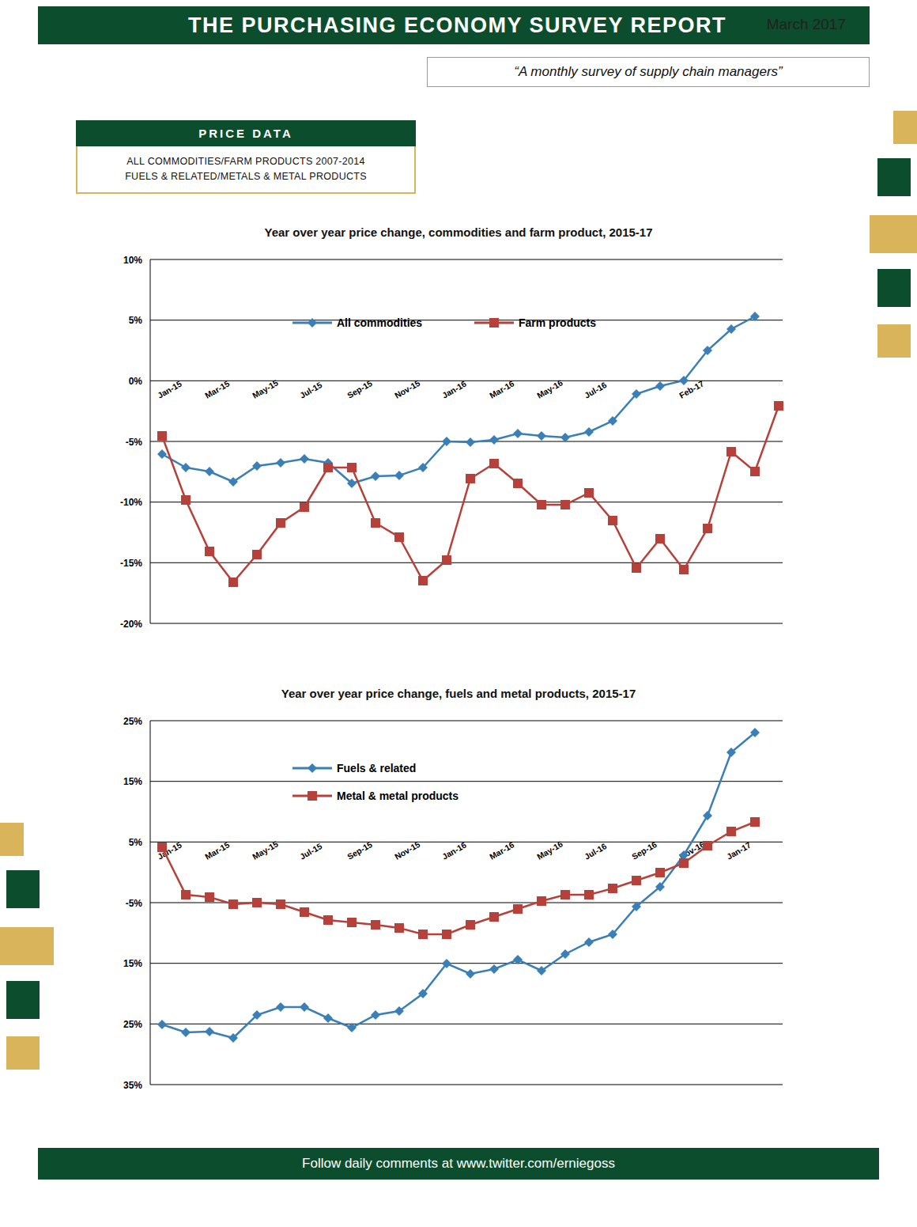The Purchasing Economy Survey Report
March 2017
“A monthly survey of supply chain managers”
PRICE DATA
ALL COMMODITIES/FARM PRODUCTS 2007-2014
FUELS & RELATED/METALS & METAL PRODUCTS
Year over year price change, commodities and farm product, 2015-17
y scale: 10% at y=20, -20% at y=480 => 1% = 15.333px 10% 5% 0% -5% -10% -15% -20% Jan-15 Mar-15 May-15 Jul-15 Sep-15 Nov-15 Jan-16 Mar-16 May-16 Jul-16 Feb-17 All commodities Farm products
Year over year price change, fuels and metal products, 2015-17
25% 15% 5% -5% 15% 25% 35% Jan-15 Mar-15 May-15 Jul-15 Sep-15 Nov-15 Jan-16 Mar-16 May-16 Jul-16 Sep-16 Nov-16 Jan-17 Fuels & related Metal & metal products
Follow daily comments at www.twitter.com/erniegoss